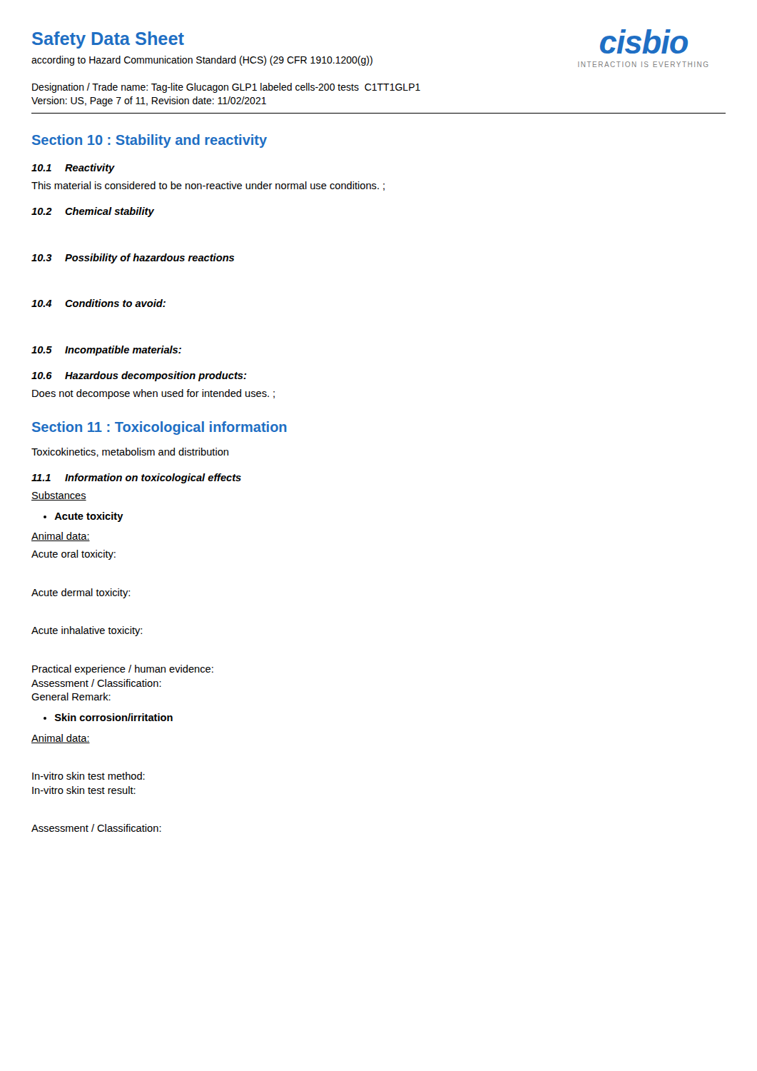cisbio
INTERACTION IS EVERYTHING
Safety Data Sheet
according to Hazard Communication Standard (HCS) (29 CFR 1910.1200(g))
Designation / Trade name: Tag-lite Glucagon GLP1 labeled cells-200 tests C1TT1GLP1
Version: US, Page 7 of 11, Revision date: 11/02/2021
Section 10 : Stability and reactivity
10.1 Reactivity
This material is considered to be non-reactive under normal use conditions. ;
10.2 Chemical stability
10.3 Possibility of hazardous reactions
10.4 Conditions to avoid:
10.5 Incompatible materials:
10.6 Hazardous decomposition products:
Does not decompose when used for intended uses. ;
Section 11 : Toxicological information
Toxicokinetics, metabolism and distribution
11.1 Information on toxicological effects
Substances
Acute toxicity
Animal data:
Acute oral toxicity:
Acute dermal toxicity:
Acute inhalative toxicity:
Practical experience / human evidence:
Assessment / Classification:
General Remark:
Skin corrosion/irritation
Animal data:
In-vitro skin test method:
In-vitro skin test result:
Assessment / Classification: